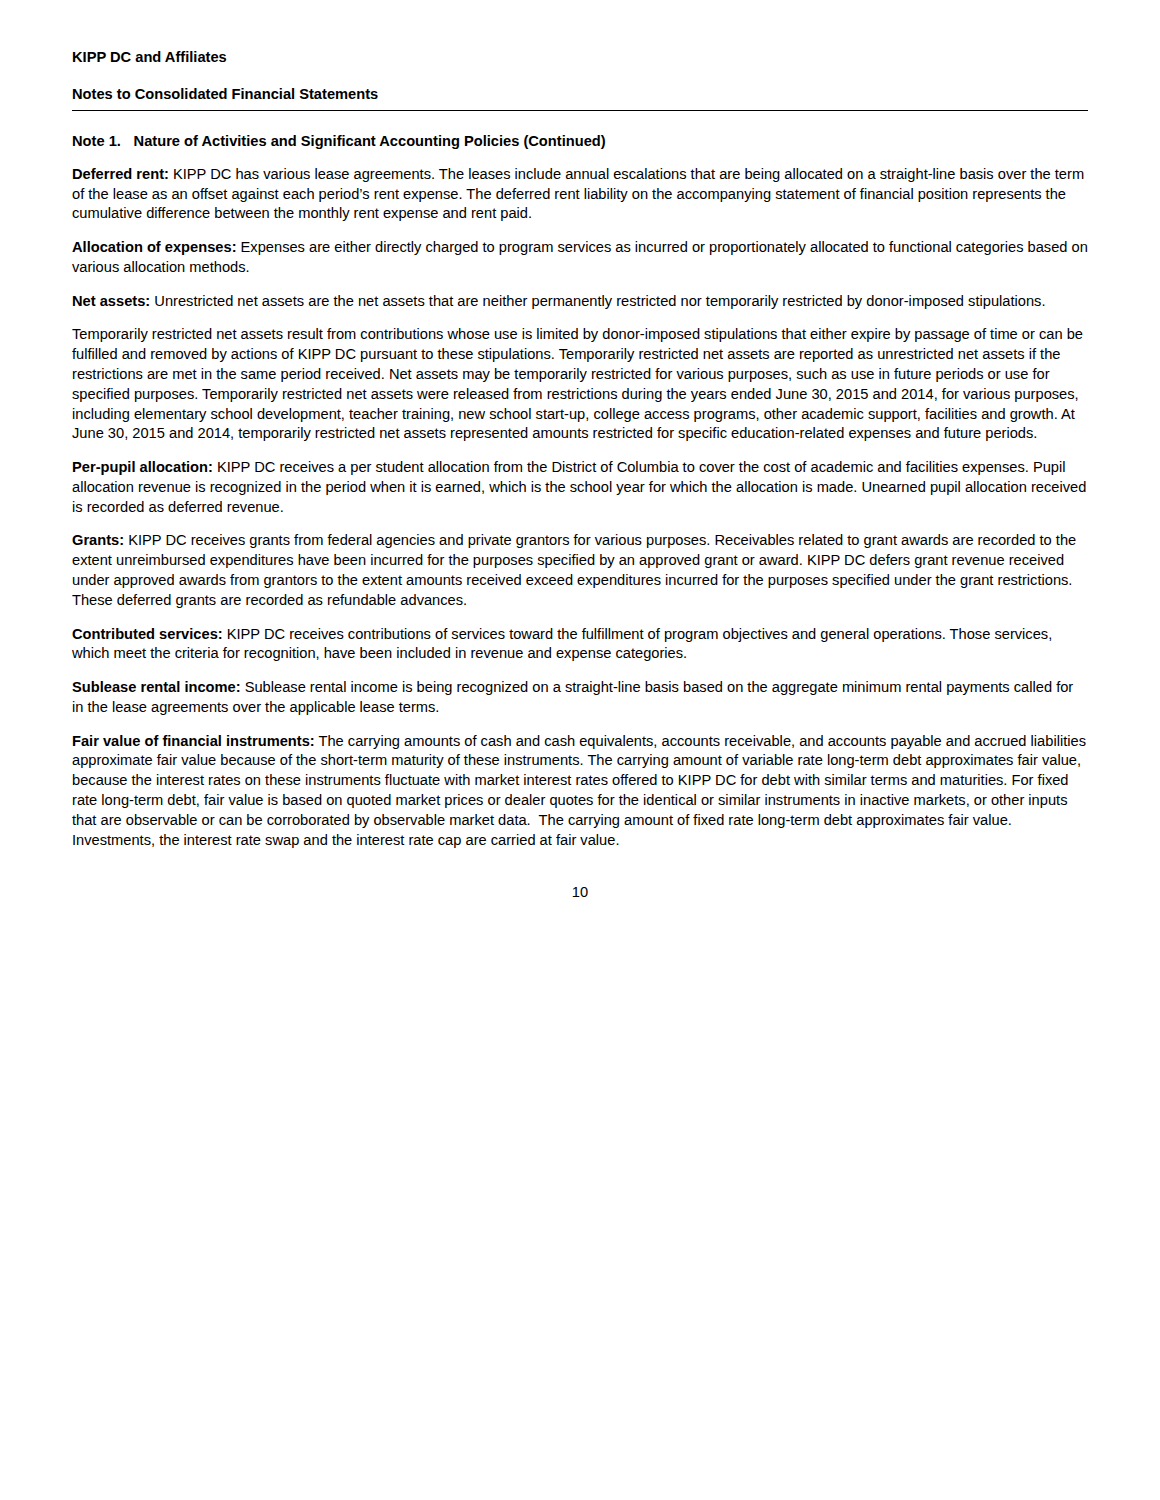KIPP DC and Affiliates
Notes to Consolidated Financial Statements
Note 1. Nature of Activities and Significant Accounting Policies (Continued)
Deferred rent: KIPP DC has various lease agreements. The leases include annual escalations that are being allocated on a straight-line basis over the term of the lease as an offset against each period’s rent expense. The deferred rent liability on the accompanying statement of financial position represents the cumulative difference between the monthly rent expense and rent paid.
Allocation of expenses: Expenses are either directly charged to program services as incurred or proportionately allocated to functional categories based on various allocation methods.
Net assets: Unrestricted net assets are the net assets that are neither permanently restricted nor temporarily restricted by donor-imposed stipulations.
Temporarily restricted net assets result from contributions whose use is limited by donor-imposed stipulations that either expire by passage of time or can be fulfilled and removed by actions of KIPP DC pursuant to these stipulations. Temporarily restricted net assets are reported as unrestricted net assets if the restrictions are met in the same period received. Net assets may be temporarily restricted for various purposes, such as use in future periods or use for specified purposes. Temporarily restricted net assets were released from restrictions during the years ended June 30, 2015 and 2014, for various purposes, including elementary school development, teacher training, new school start-up, college access programs, other academic support, facilities and growth. At June 30, 2015 and 2014, temporarily restricted net assets represented amounts restricted for specific education-related expenses and future periods.
Per-pupil allocation: KIPP DC receives a per student allocation from the District of Columbia to cover the cost of academic and facilities expenses. Pupil allocation revenue is recognized in the period when it is earned, which is the school year for which the allocation is made. Unearned pupil allocation received is recorded as deferred revenue.
Grants: KIPP DC receives grants from federal agencies and private grantors for various purposes. Receivables related to grant awards are recorded to the extent unreimbursed expenditures have been incurred for the purposes specified by an approved grant or award. KIPP DC defers grant revenue received under approved awards from grantors to the extent amounts received exceed expenditures incurred for the purposes specified under the grant restrictions. These deferred grants are recorded as refundable advances.
Contributed services: KIPP DC receives contributions of services toward the fulfillment of program objectives and general operations. Those services, which meet the criteria for recognition, have been included in revenue and expense categories.
Sublease rental income: Sublease rental income is being recognized on a straight-line basis based on the aggregate minimum rental payments called for in the lease agreements over the applicable lease terms.
Fair value of financial instruments: The carrying amounts of cash and cash equivalents, accounts receivable, and accounts payable and accrued liabilities approximate fair value because of the short-term maturity of these instruments. The carrying amount of variable rate long-term debt approximates fair value, because the interest rates on these instruments fluctuate with market interest rates offered to KIPP DC for debt with similar terms and maturities. For fixed rate long-term debt, fair value is based on quoted market prices or dealer quotes for the identical or similar instruments in inactive markets, or other inputs that are observable or can be corroborated by observable market data. The carrying amount of fixed rate long-term debt approximates fair value. Investments, the interest rate swap and the interest rate cap are carried at fair value.
10